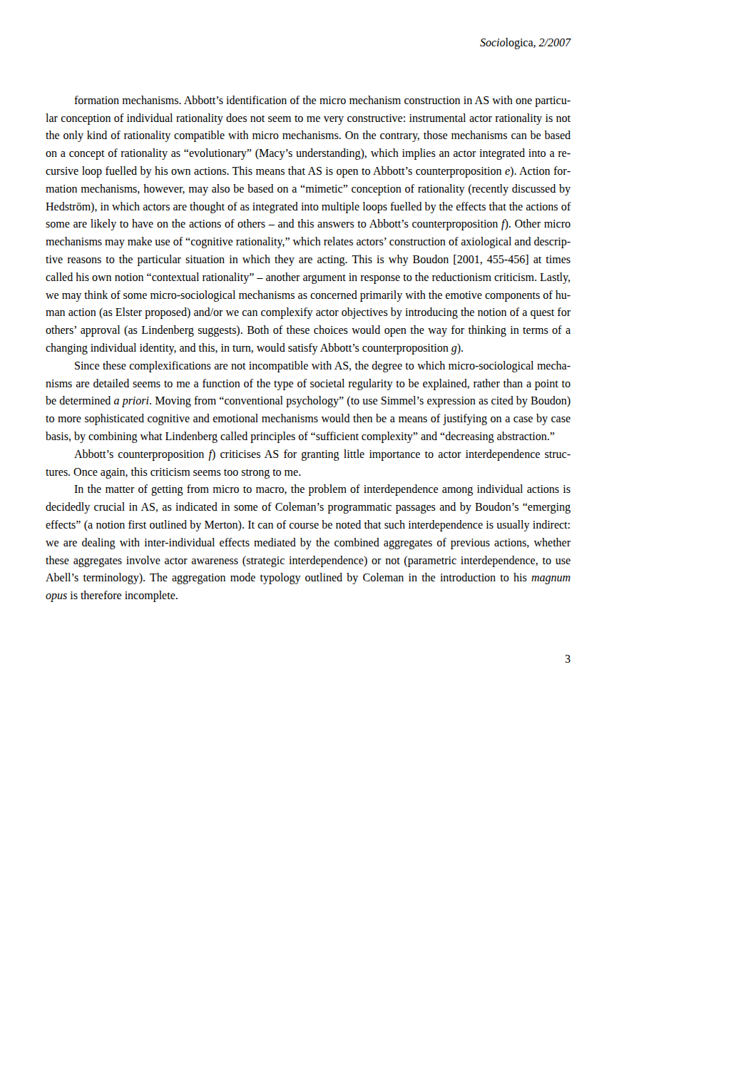Sociologica, 2/2007
formation mechanisms. Abbott’s identification of the micro mechanism construction in AS with one particular conception of individual rationality does not seem to me very constructive: instrumental actor rationality is not the only kind of rationality compatible with micro mechanisms. On the contrary, those mechanisms can be based on a concept of rationality as “evolutionary” (Macy’s understanding), which implies an actor integrated into a recursive loop fuelled by his own actions. This means that AS is open to Abbott’s counterproposition e). Action formation mechanisms, however, may also be based on a “mimetic” conception of rationality (recently discussed by Hedström), in which actors are thought of as integrated into multiple loops fuelled by the effects that the actions of some are likely to have on the actions of others – and this answers to Abbott’s counterproposition f). Other micro mechanisms may make use of “cognitive rationality,” which relates actors’ construction of axiological and descriptive reasons to the particular situation in which they are acting. This is why Boudon [2001, 455-456] at times called his own notion “contextual rationality” – another argument in response to the reductionism criticism. Lastly, we may think of some micro-sociological mechanisms as concerned primarily with the emotive components of human action (as Elster proposed) and/or we can complexify actor objectives by introducing the notion of a quest for others’ approval (as Lindenberg suggests). Both of these choices would open the way for thinking in terms of a changing individual identity, and this, in turn, would satisfy Abbott’s counterproposition g).
Since these complexifications are not incompatible with AS, the degree to which micro-sociological mechanisms are detailed seems to me a function of the type of societal regularity to be explained, rather than a point to be determined a priori. Moving from “conventional psychology” (to use Simmel’s expression as cited by Boudon) to more sophisticated cognitive and emotional mechanisms would then be a means of justifying on a case by case basis, by combining what Lindenberg called principles of “sufficient complexity” and “decreasing abstraction.”
Abbott’s counterproposition f) criticises AS for granting little importance to actor interdependence structures. Once again, this criticism seems too strong to me.
In the matter of getting from micro to macro, the problem of interdependence among individual actions is decidedly crucial in AS, as indicated in some of Coleman’s programmatic passages and by Boudon’s “emerging effects” (a notion first outlined by Merton). It can of course be noted that such interdependence is usually indirect: we are dealing with inter-individual effects mediated by the combined aggregates of previous actions, whether these aggregates involve actor awareness (strategic interdependence) or not (parametric interdependence, to use Abell’s terminology). The aggregation mode typology outlined by Coleman in the introduction to his magnum opus is therefore incomplete.
3